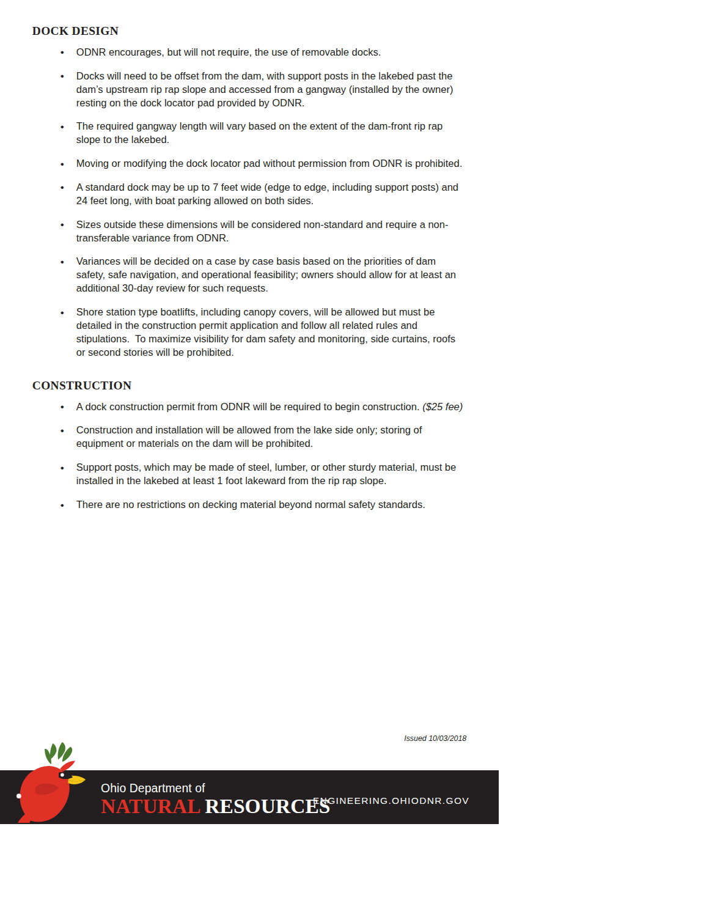DOCK DESIGN
ODNR encourages, but will not require, the use of removable docks.
Docks will need to be offset from the dam, with support posts in the lakebed past the dam’s upstream rip rap slope and accessed from a gangway (installed by the owner) resting on the dock locator pad provided by ODNR.
The required gangway length will vary based on the extent of the dam-front rip rap slope to the lakebed.
Moving or modifying the dock locator pad without permission from ODNR is prohibited.
A standard dock may be up to 7 feet wide (edge to edge, including support posts) and 24 feet long, with boat parking allowed on both sides.
Sizes outside these dimensions will be considered non-standard and require a non-transferable variance from ODNR.
Variances will be decided on a case by case basis based on the priorities of dam safety, safe navigation, and operational feasibility; owners should allow for at least an additional 30-day review for such requests.
Shore station type boatlifts, including canopy covers, will be allowed but must be detailed in the construction permit application and follow all related rules and stipulations. To maximize visibility for dam safety and monitoring, side curtains, roofs or second stories will be prohibited.
CONSTRUCTION
A dock construction permit from ODNR will be required to begin construction. ($25 fee)
Construction and installation will be allowed from the lake side only; storing of equipment or materials on the dam will be prohibited.
Support posts, which may be made of steel, lumber, or other sturdy material, must be installed in the lakebed at least 1 foot lakeward from the rip rap slope.
There are no restrictions on decking material beyond normal safety standards.
Issued 10/03/2018
Ohio Department of
NATURAL RESOURCES
ENGINEERING.OHIODNR.GOV